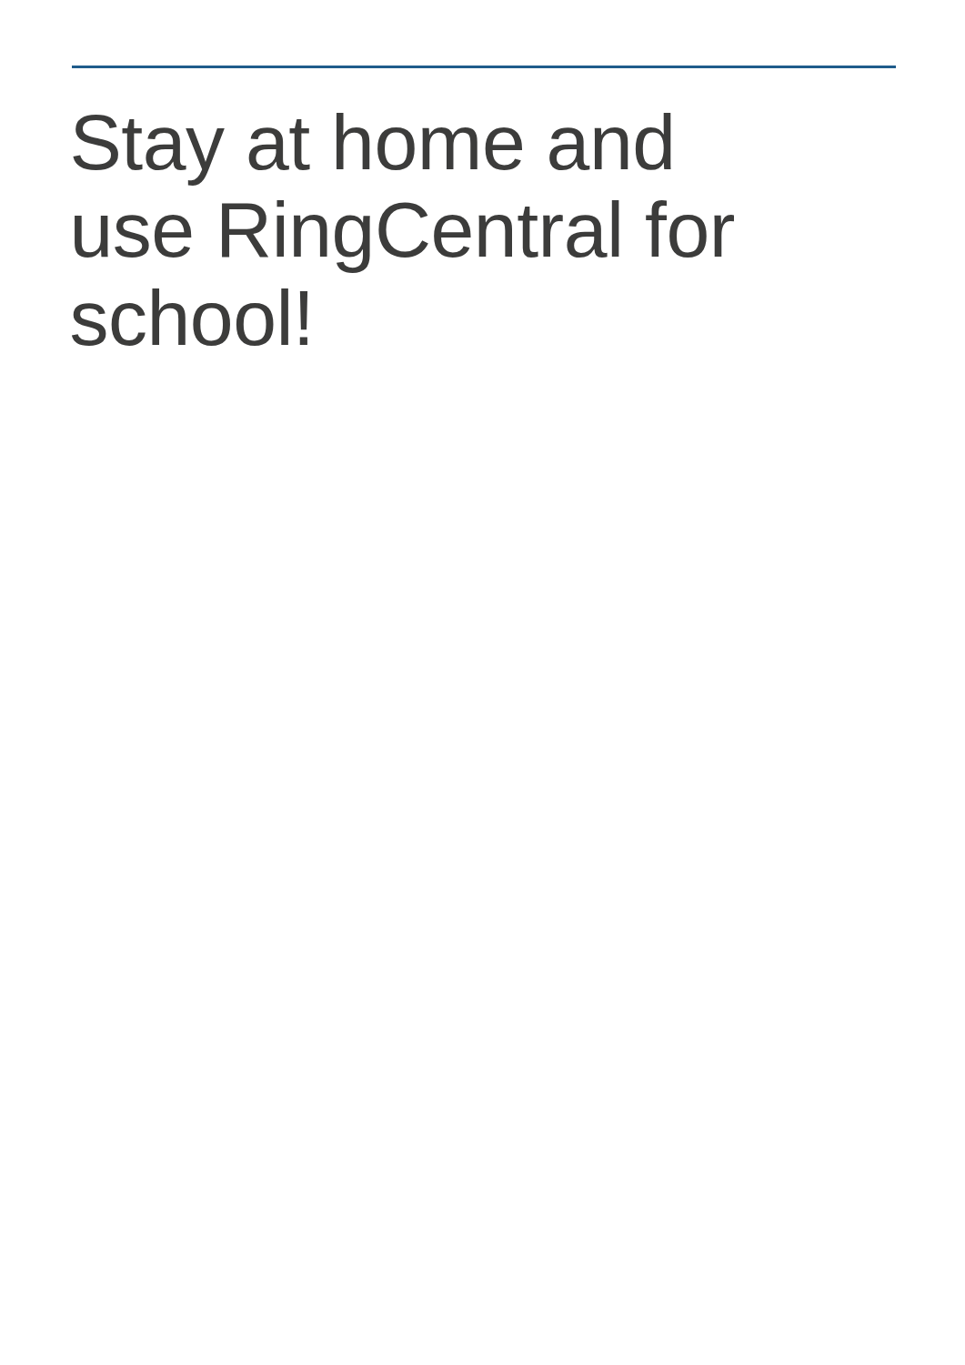Stay at home and use RingCentral for school!
Trusted partner for your Digital Journey
Ato S